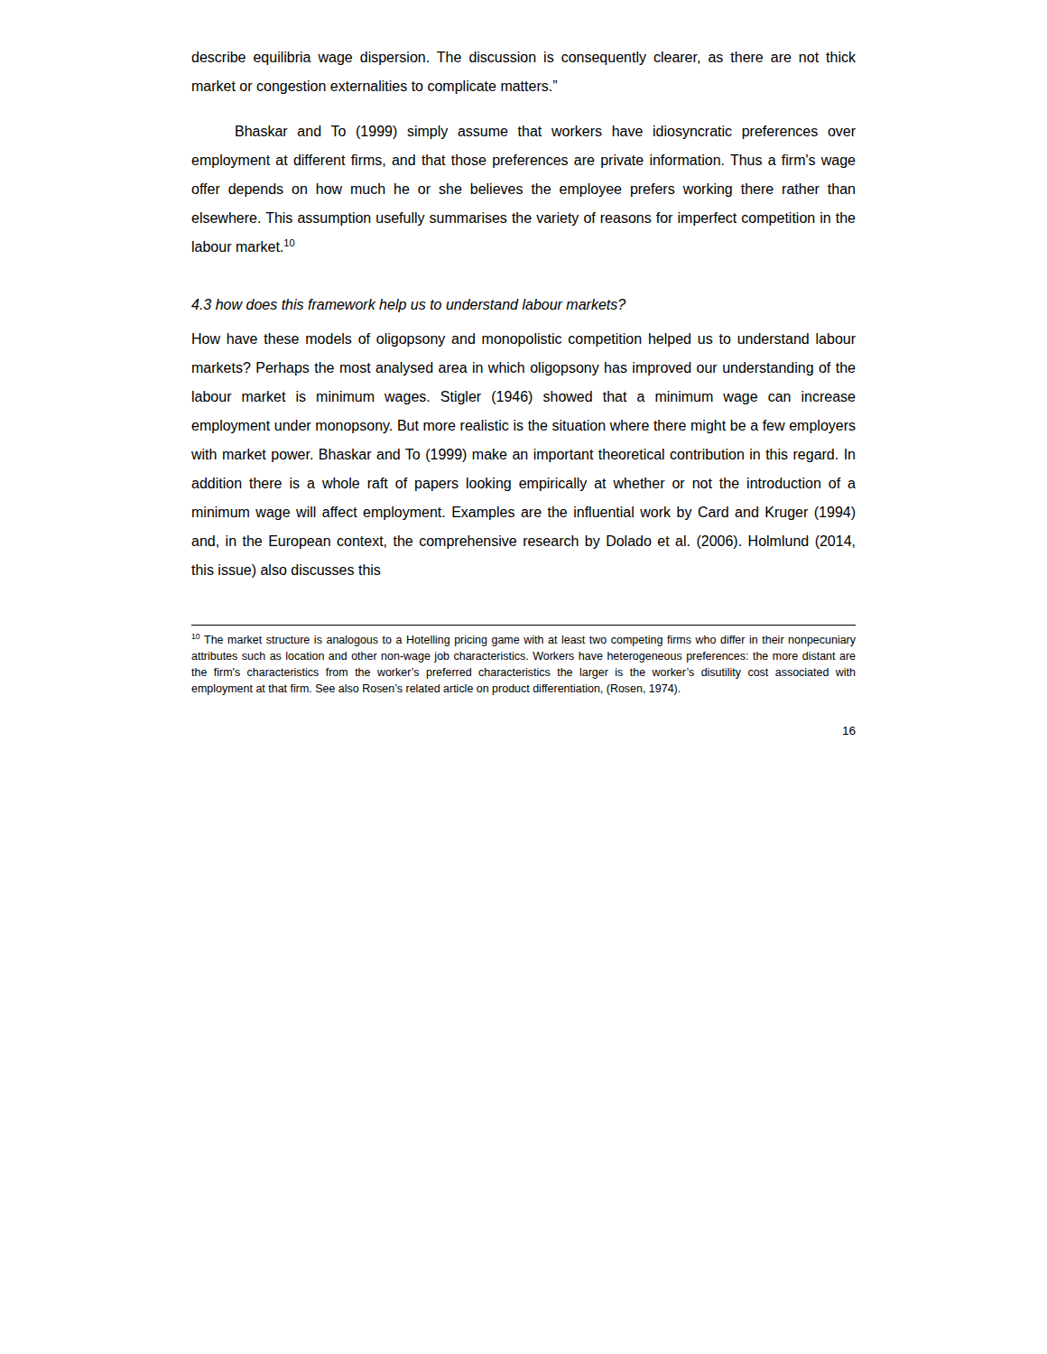describe equilibria wage dispersion. The discussion is consequently clearer, as there are not thick market or congestion externalities to complicate matters.”
Bhaskar and To (1999) simply assume that workers have idiosyncratic preferences over employment at different firms, and that those preferences are private information. Thus a firm's wage offer depends on how much he or she believes the employee prefers working there rather than elsewhere. This assumption usefully summarises the variety of reasons for imperfect competition in the labour market.10
4.3 how does this framework help us to understand labour markets?
How have these models of oligopsony and monopolistic competition helped us to understand labour markets? Perhaps the most analysed area in which oligopsony has improved our understanding of the labour market is minimum wages. Stigler (1946) showed that a minimum wage can increase employment under monopsony. But more realistic is the situation where there might be a few employers with market power. Bhaskar and To (1999) make an important theoretical contribution in this regard. In addition there is a whole raft of papers looking empirically at whether or not the introduction of a minimum wage will affect employment. Examples are the influential work by Card and Kruger (1994) and, in the European context, the comprehensive research by Dolado et al. (2006). Holmlund (2014, this issue) also discusses this
10 The market structure is analogous to a Hotelling pricing game with at least two competing firms who differ in their nonpecuniary attributes such as location and other non-wage job characteristics. Workers have heterogeneous preferences: the more distant are the firm's characteristics from the worker’s preferred characteristics the larger is the worker’s disutility cost associated with employment at that firm. See also Rosen’s related article on product differentiation, (Rosen, 1974).
16